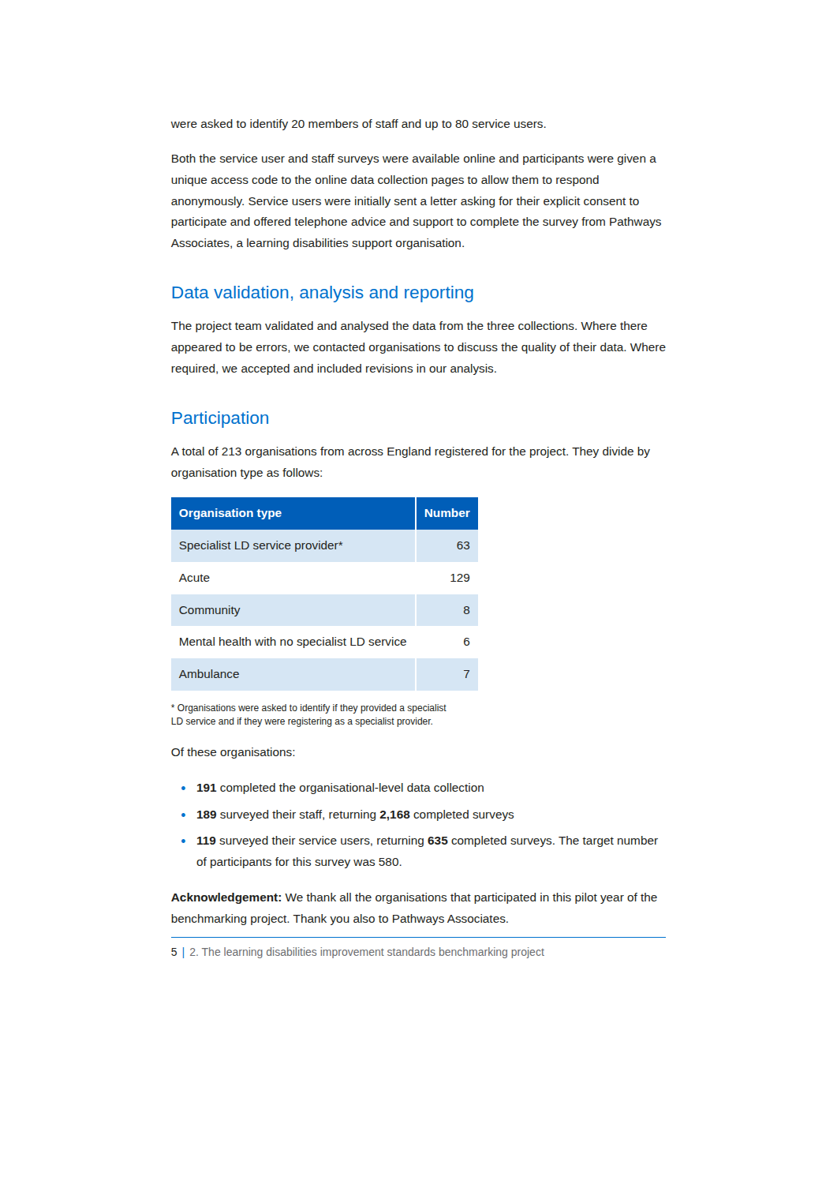were asked to identify 20 members of staff and up to 80 service users.
Both the service user and staff surveys were available online and participants were given a unique access code to the online data collection pages to allow them to respond anonymously. Service users were initially sent a letter asking for their explicit consent to participate and offered telephone advice and support to complete the survey from Pathways Associates, a learning disabilities support organisation.
Data validation, analysis and reporting
The project team validated and analysed the data from the three collections. Where there appeared to be errors, we contacted organisations to discuss the quality of their data. Where required, we accepted and included revisions in our analysis.
Participation
A total of 213 organisations from across England registered for the project. They divide by organisation type as follows:
| Organisation type | Number |
| --- | --- |
| Specialist LD service provider* | 63 |
| Acute | 129 |
| Community | 8 |
| Mental health with no specialist LD service | 6 |
| Ambulance | 7 |
* Organisations were asked to identify if they provided a specialist
LD service and if they were registering as a specialist provider.
Of these organisations:
191 completed the organisational-level data collection
189 surveyed their staff, returning 2,168 completed surveys
119 surveyed their service users, returning 635 completed surveys. The target number of participants for this survey was 580.
Acknowledgement: We thank all the organisations that participated in this pilot year of the benchmarking project. Thank you also to Pathways Associates.
5|2. The learning disabilities improvement standards benchmarking project